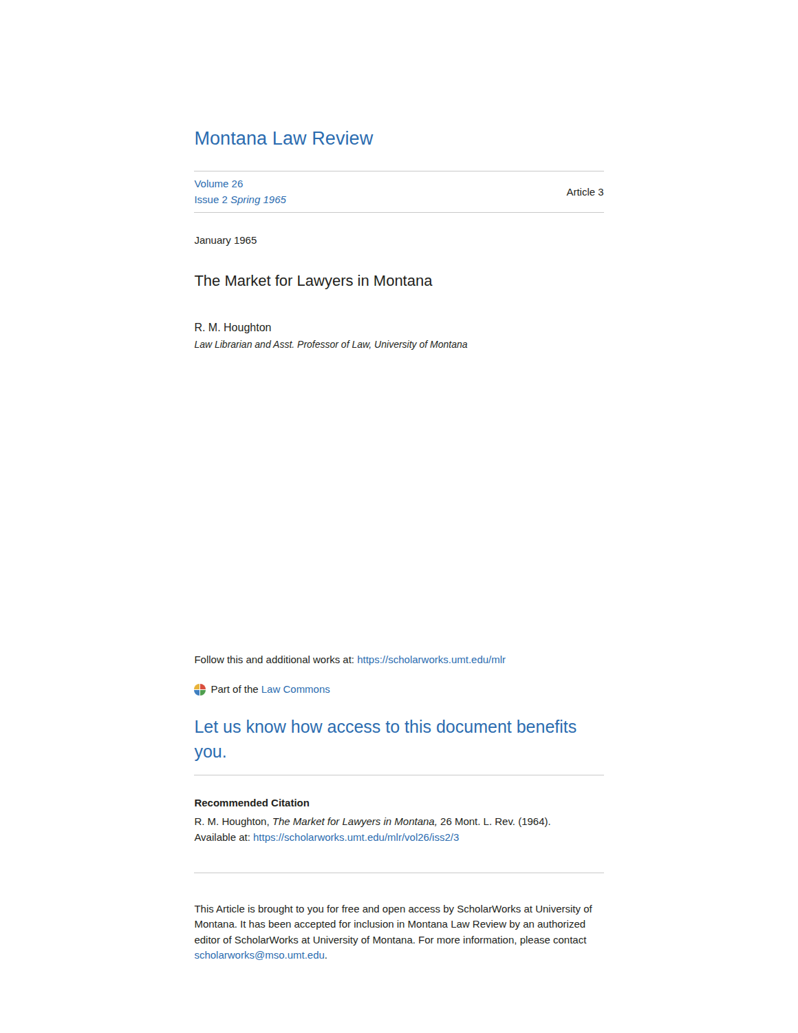Montana Law Review
Volume 26
Issue 2 Spring 1965
Article 3
January 1965
The Market for Lawyers in Montana
R. M. Houghton
Law Librarian and Asst. Professor of Law, University of Montana
Follow this and additional works at: https://scholarworks.umt.edu/mlr
Part of the Law Commons
Let us know how access to this document benefits you.
Recommended Citation
R. M. Houghton, The Market for Lawyers in Montana, 26 Mont. L. Rev. (1964).
Available at: https://scholarworks.umt.edu/mlr/vol26/iss2/3
This Article is brought to you for free and open access by ScholarWorks at University of Montana. It has been accepted for inclusion in Montana Law Review by an authorized editor of ScholarWorks at University of Montana. For more information, please contact scholarworks@mso.umt.edu.